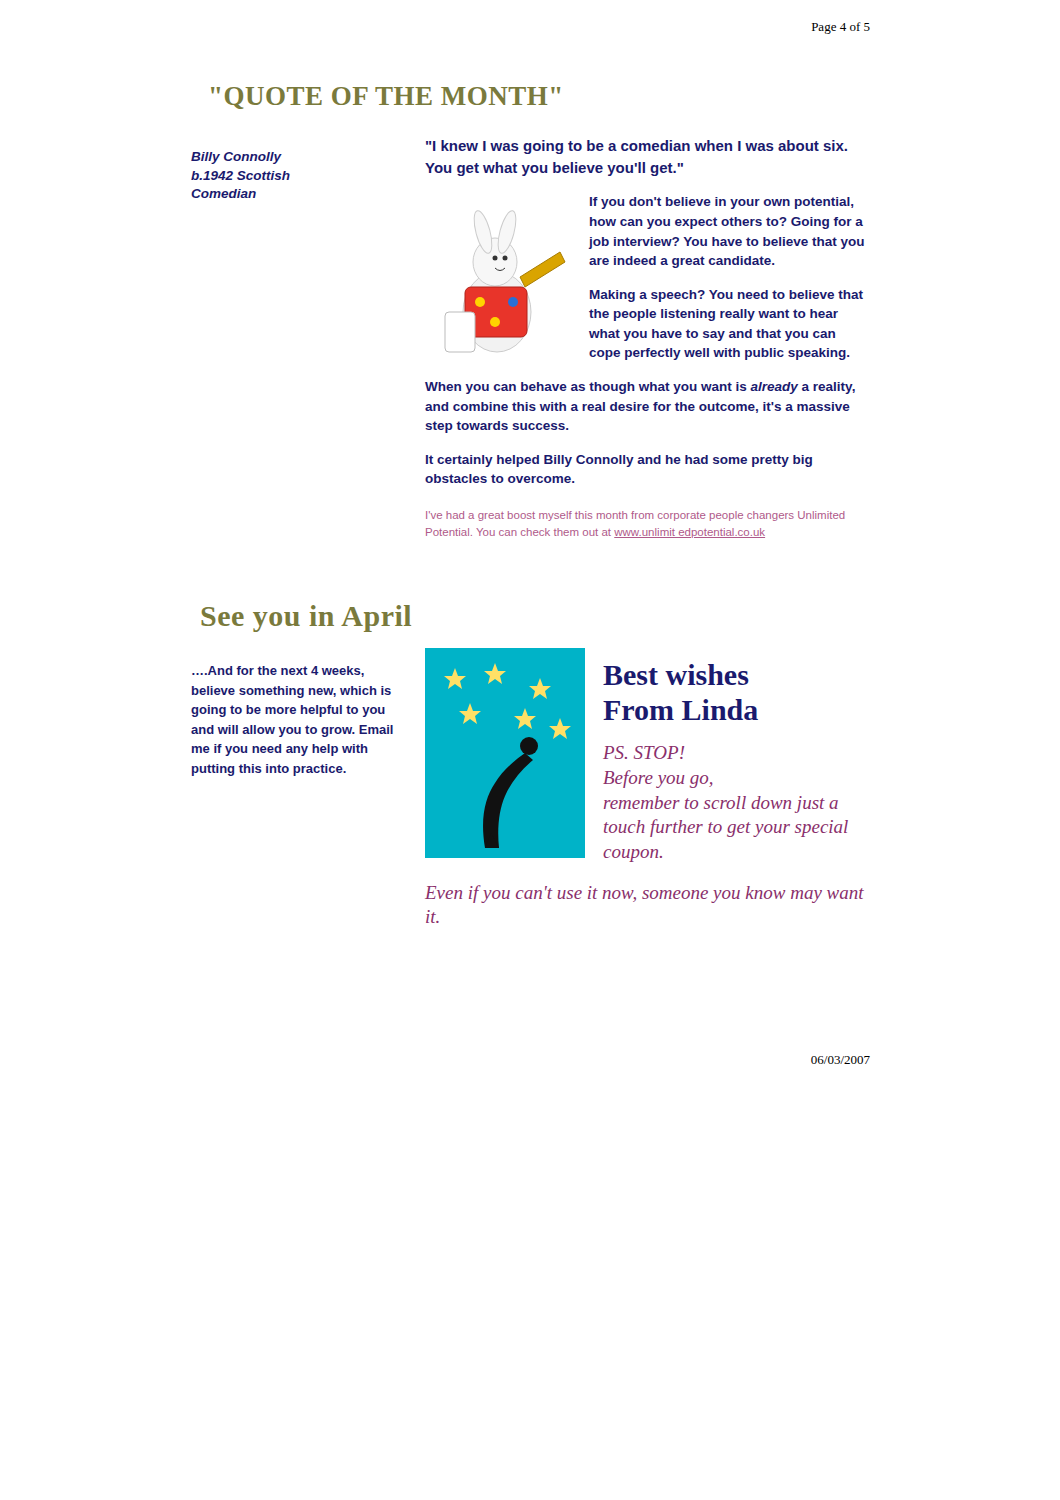Page 4 of 5
"QUOTE OF THE MONTH"
| Billy Connolly b.1942 Scottish Comedian | "I knew I was going to be a comedian when I was about six. You get what you believe you'll get." If you don't believe in your own potential, how can you expect others to? Going for a job interview? You have to believe that you are indeed a great candidate. Making a speech? You need to believe that the people listening really want to hear what you have to say and that you can cope perfectly well with public speaking. When you can behave as though what you want is already a reality, and combine this with a real desire for the outcome, it's a massive step towards success. It certainly helped Billy Connolly and he had some pretty big obstacles to overcome. I've had a great boost myself this month from corporate people changers Unlimited Potential. You can check them out at www.unlimit edpotential.co.uk |
See you in April
| ….And for the next 4 weeks, believe something new, which is going to be more helpful to you and will allow you to grow. Email me if you need any help with putting this into practice. | Best wishes From Linda PS. STOP! Before you go, remember to scroll down just a touch further to get your special coupon. Even if you can't use it now, someone you know may want it. |
06/03/2007